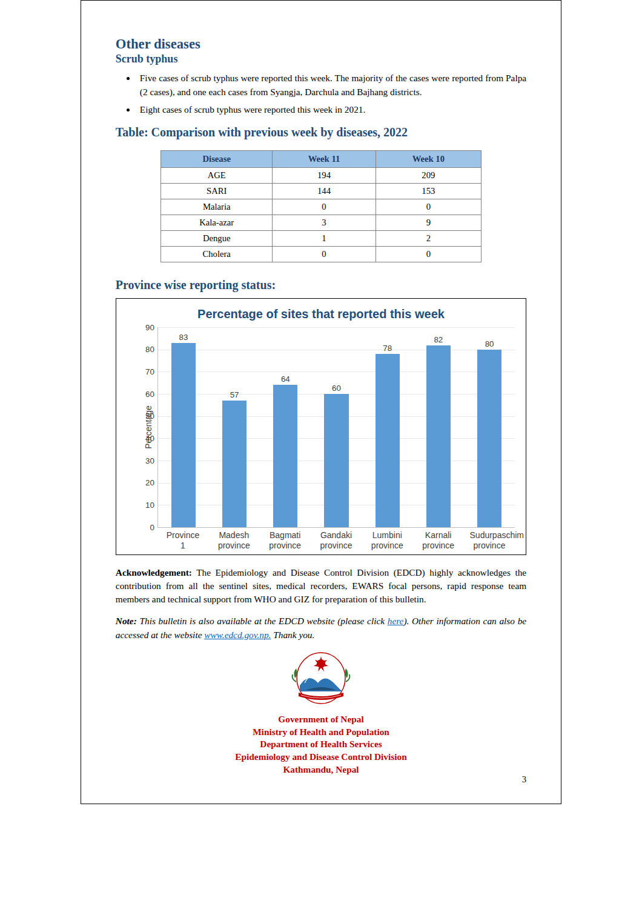Other diseases
Scrub typhus
Five cases of scrub typhus were reported this week. The majority of the cases were reported from Palpa (2 cases), and one each cases from Syangja, Darchula and Bajhang districts.
Eight cases of scrub typhus were reported this week in 2021.
Table: Comparison with previous week by diseases, 2022
| Disease | Week 11 | Week 10 |
| --- | --- | --- |
| AGE | 194 | 209 |
| SARI | 144 | 153 |
| Malaria | 0 | 0 |
| Kala-azar | 3 | 9 |
| Dengue | 1 | 2 |
| Cholera | 0 | 0 |
Province wise reporting status:
Percentage of sites that reported this week
Percentage
90
80
70
60
50
40
30
20
10
0
83
57
64
60
78
82
80
Province 1
Madesh
province
Bagmati
province
Gandaki
province
Lumbini
province
Karnali
province
Sudurpaschim
province
Acknowledgement: The Epidemiology and Disease Control Division (EDCD) highly acknowledges the contribution from all the sentinel sites, medical recorders, EWARS focal persons, rapid response team members and technical support from WHO and GIZ for preparation of this bulletin.
Note: This bulletin is also available at the EDCD website (please click here). Other information can also be accessed at the website www.edcd.gov.np. Thank you.
Government of Nepal
Ministry of Health and Population
Department of Health Services
Epidemiology and Disease Control Division
Kathmandu, Nepal
3